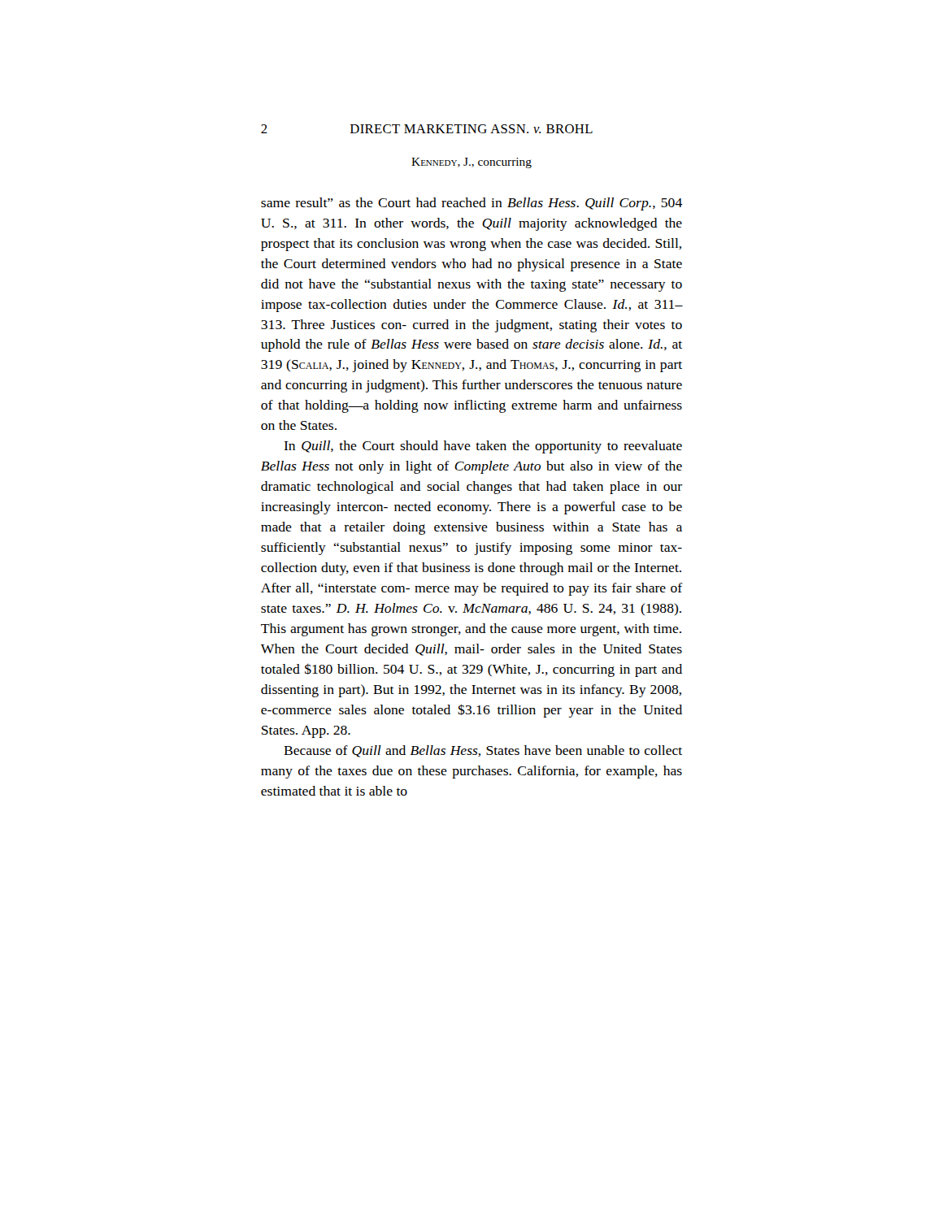2 DIRECT MARKETING ASSN. v. BROHL
Kennedy, J., concurring
same result” as the Court had reached in Bellas Hess. Quill Corp., 504 U. S., at 311. In other words, the Quill majority acknowledged the prospect that its conclusion was wrong when the case was decided. Still, the Court determined vendors who had no physical presence in a State did not have the “substantial nexus with the taxing state” necessary to impose tax-collection duties under the Commerce Clause. Id., at 311–313. Three Justices con- curred in the judgment, stating their votes to uphold the rule of Bellas Hess were based on stare decisis alone. Id., at 319 (Scalia, J., joined by Kennedy, J., and Thomas, J., concurring in part and concurring in judgment). This further underscores the tenuous nature of that holding—a holding now inflicting extreme harm and unfairness on the States.
In Quill, the Court should have taken the opportunity to reevaluate Bellas Hess not only in light of Complete Auto but also in view of the dramatic technological and social changes that had taken place in our increasingly intercon- nected economy. There is a powerful case to be made that a retailer doing extensive business within a State has a sufficiently “substantial nexus” to justify imposing some minor tax-collection duty, even if that business is done through mail or the Internet. After all, “interstate com- merce may be required to pay its fair share of state taxes.” D. H. Holmes Co. v. McNamara, 486 U. S. 24, 31 (1988). This argument has grown stronger, and the cause more urgent, with time. When the Court decided Quill, mail- order sales in the United States totaled $180 billion. 504 U. S., at 329 (White, J., concurring in part and dissenting in part). But in 1992, the Internet was in its infancy. By 2008, e-commerce sales alone totaled $3.16 trillion per year in the United States. App. 28.
Because of Quill and Bellas Hess, States have been unable to collect many of the taxes due on these purchases. California, for example, has estimated that it is able to